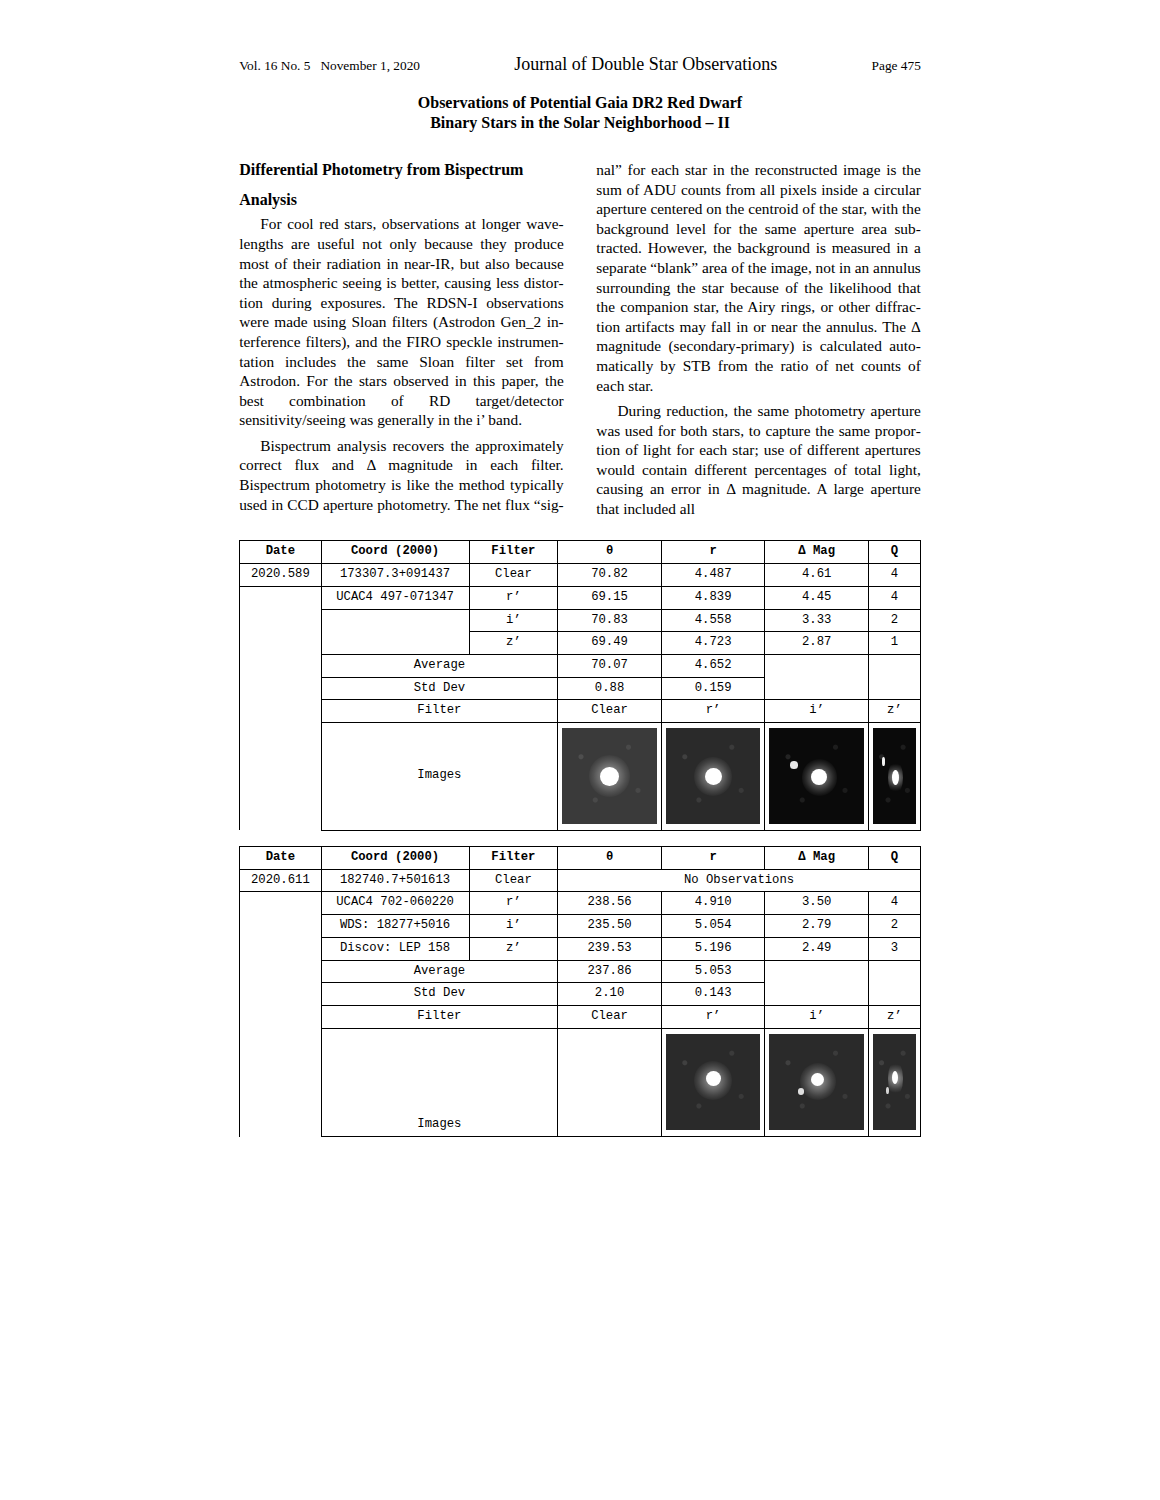Vol. 16 No. 5 November 1, 2020
Journal of Double Star Observations
Page 475
Observations of Potential Gaia DR2 Red Dwarf
Binary Stars in the Solar Neighborhood – II
Differential Photometry from Bispectrum
Analysis
For cool red stars, observations at longer wavelengths are useful not only because they produce most of their radiation in near-IR, but also because the atmospheric seeing is better, causing less distortion during exposures. The RDSN-I observations were made using Sloan filters (Astrodon Gen_2 interference filters), and the FIRO speckle instrumentation includes the same Sloan filter set from Astrodon. For the stars observed in this paper, the best combination of RD target/detector sensitivity/seeing was generally in the i’ band.
Bispectrum analysis recovers the approximately correct flux and Δ magnitude in each filter. Bispectrum photometry is like the method typically used in CCD aperture photometry. The net flux “signal” for each star in the reconstructed image is the sum of ADU counts from all pixels inside a circular aperture centered on the centroid of the star, with the background level for the same aperture area subtracted. However, the background is measured in a separate “blank” area of the image, not in an annulus surrounding the star because of the likelihood that the companion star, the Airy rings, or other diffraction artifacts may fall in or near the annulus. The Δ magnitude (secondary-primary) is calculated automatically by STB from the ratio of net counts of each star.
During reduction, the same photometry aperture was used for both stars, to capture the same proportion of light for each star; use of different apertures would contain different percentages of total light, causing an error in Δ magnitude. A large aperture that included all
| Date | Coord (2000) | Filter | θ | r | Δ Mag | Q |
| --- | --- | --- | --- | --- | --- | --- |
| 2020.589 | 173307.3+091437 | Clear | 70.82 | 4.487 | 4.61 | 4 |
| | UCAC4 497-071347 | r’ | 69.15 | 4.839 | 4.45 | 4 |
| | | i’ | 70.83 | 4.558 | 3.33 | 2 |
| | | z’ | 69.49 | 4.723 | 2.87 | 1 |
| | Average | 70.07 | 4.652 | | |
| | Std Dev | 0.88 | 0.159 | | |
| | Filter | Clear | r’ | i’ | z’ |
| | Images | | | | |
| Date | Coord (2000) | Filter | θ | r | Δ Mag | Q |
| --- | --- | --- | --- | --- | --- | --- |
| 2020.611 | 182740.7+501613 | Clear | No Observations |
| | UCAC4 702-060220 | r’ | 238.56 | 4.910 | 3.50 | 4 |
| | WDS: 18277+5016 | i’ | 235.50 | 5.054 | 2.79 | 2 |
| | Discov: LEP 158 | z’ | 239.53 | 5.196 | 2.49 | 3 |
| | Average | 237.86 | 5.053 | | |
| | Std Dev | 2.10 | 0.143 | | |
| | Filter | Clear | r’ | i’ | z’ |
| | Images | | | | |